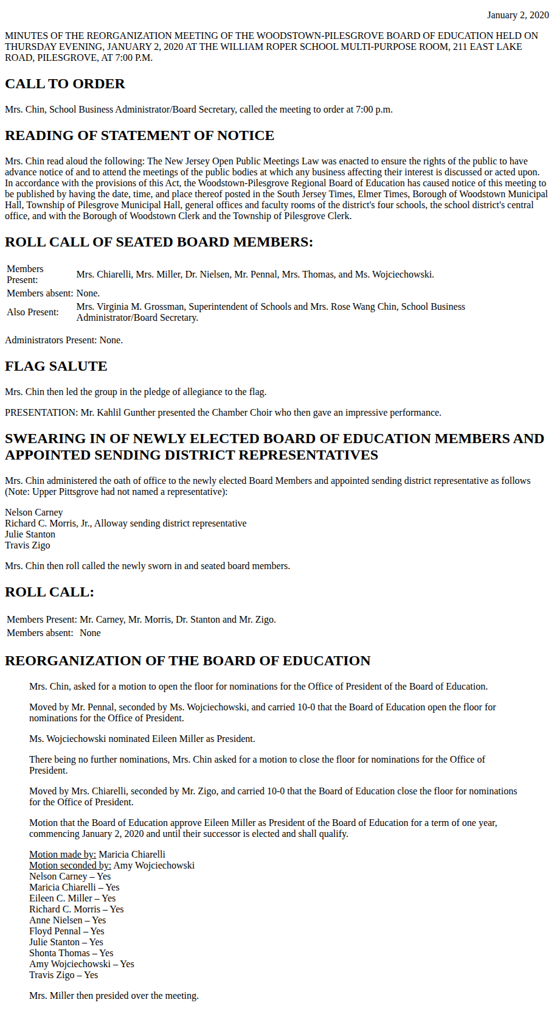January 2, 2020
MINUTES OF THE REORGANIZATION MEETING OF THE WOODSTOWN-PILESGROVE BOARD OF EDUCATION HELD ON THURSDAY EVENING, JANUARY 2, 2020 AT THE WILLIAM ROPER SCHOOL MULTI-PURPOSE ROOM, 211 EAST LAKE ROAD, PILESGROVE, AT 7:00 P.M.
CALL TO ORDER
Mrs. Chin, School Business Administrator/Board Secretary, called the meeting to order at 7:00 p.m.
READING OF STATEMENT OF NOTICE
Mrs. Chin read aloud the following: The New Jersey Open Public Meetings Law was enacted to ensure the rights of the public to have advance notice of and to attend the meetings of the public bodies at which any business affecting their interest is discussed or acted upon. In accordance with the provisions of this Act, the Woodstown-Pilesgrove Regional Board of Education has caused notice of this meeting to be published by having the date, time, and place thereof posted in the South Jersey Times, Elmer Times, Borough of Woodstown Municipal Hall, Township of Pilesgrove Municipal Hall, general offices and faculty rooms of the district's four schools, the school district's central office, and with the Borough of Woodstown Clerk and the Township of Pilesgrove Clerk.
ROLL CALL OF SEATED BOARD MEMBERS:
| Members Present: | Mrs. Chiarelli, Mrs. Miller, Dr. Nielsen, Mr. Pennal, Mrs. Thomas, and Ms. Wojciechowski. |
| Members absent: | None. |
| Also Present: | Mrs. Virginia M. Grossman, Superintendent of Schools and Mrs. Rose Wang Chin, School Business Administrator/Board Secretary. |
Administrators Present: None.
FLAG SALUTE
Mrs. Chin then led the group in the pledge of allegiance to the flag.
PRESENTATION: Mr. Kahlil Gunther presented the Chamber Choir who then gave an impressive performance.
SWEARING IN OF NEWLY ELECTED BOARD OF EDUCATION MEMBERS AND APPOINTED SENDING DISTRICT REPRESENTATIVES
Mrs. Chin administered the oath of office to the newly elected Board Members and appointed sending district representative as follows (Note: Upper Pittsgrove had not named a representative):
Nelson Carney
Richard C. Morris, Jr., Alloway sending district representative
Julie Stanton
Travis Zigo
Mrs. Chin then roll called the newly sworn in and seated board members.
ROLL CALL:
| Members Present: | Mr. Carney, Mr. Morris, Dr. Stanton and Mr. Zigo. |
| Members absent: | None |
REORGANIZATION OF THE BOARD OF EDUCATION
Mrs. Chin, asked for a motion to open the floor for nominations for the Office of President of the Board of Education.
Moved by Mr. Pennal, seconded by Ms. Wojciechowski, and carried 10-0 that the Board of Education open the floor for nominations for the Office of President.
Ms. Wojciechowski nominated Eileen Miller as President.
There being no further nominations, Mrs. Chin asked for a motion to close the floor for nominations for the Office of President.
Moved by Mrs. Chiarelli, seconded by Mr. Zigo, and carried 10-0 that the Board of Education close the floor for nominations for the Office of President.
Motion that the Board of Education approve Eileen Miller as President of the Board of Education for a term of one year, commencing January 2, 2020 and until their successor is elected and shall qualify.
Motion made by: Maricia Chiarelli
Motion seconded by: Amy Wojciechowski
Nelson Carney – Yes
Maricia Chiarelli – Yes
Eileen C. Miller – Yes
Richard C. Morris – Yes
Anne Nielsen – Yes
Floyd Pennal – Yes
Julie Stanton – Yes
Shonta Thomas – Yes
Amy Wojciechowski – Yes
Travis Zigo – Yes
Mrs. Miller then presided over the meeting.